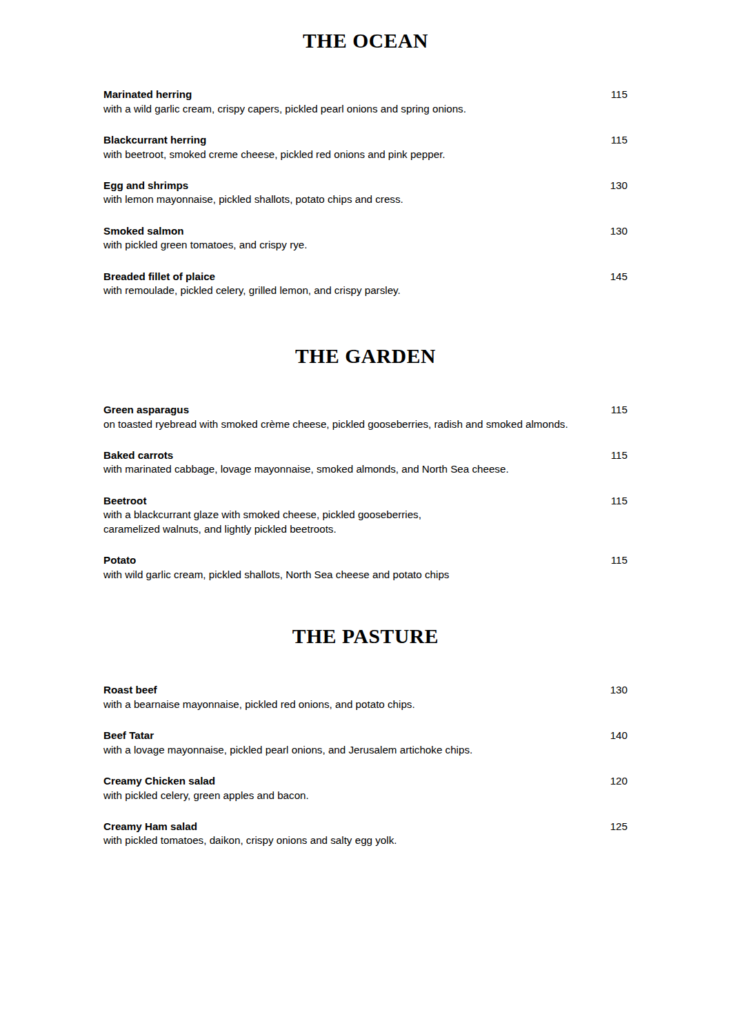THE OCEAN
Marinated herring
with a wild garlic cream, crispy capers, pickled pearl onions and spring onions.
115
Blackcurrant herring
with beetroot, smoked creme cheese, pickled red onions and pink pepper.
115
Egg and shrimps
with lemon mayonnaise, pickled shallots, potato chips and cress.
130
Smoked salmon
with pickled green tomatoes, and crispy rye.
130
Breaded fillet of plaice
with remoulade, pickled celery, grilled lemon, and crispy parsley.
145
THE GARDEN
Green asparagus
on toasted ryebread with smoked crème cheese, pickled gooseberries, radish and smoked almonds.
115
Baked carrots
with marinated cabbage, lovage mayonnaise, smoked almonds, and North Sea cheese.
115
Beetroot
with a blackcurrant glaze with smoked cheese, pickled gooseberries,
caramelized walnuts, and lightly pickled beetroots.
115
Potato
with wild garlic cream, pickled shallots, North Sea cheese and potato chips
115
THE PASTURE
Roast beef
with a bearnaise mayonnaise, pickled red onions, and potato chips.
130
Beef Tatar
with a lovage mayonnaise, pickled pearl onions, and Jerusalem artichoke chips.
140
Creamy Chicken salad
with pickled celery, green apples and bacon.
120
Creamy Ham salad
with pickled tomatoes, daikon, crispy onions and salty egg yolk.
125